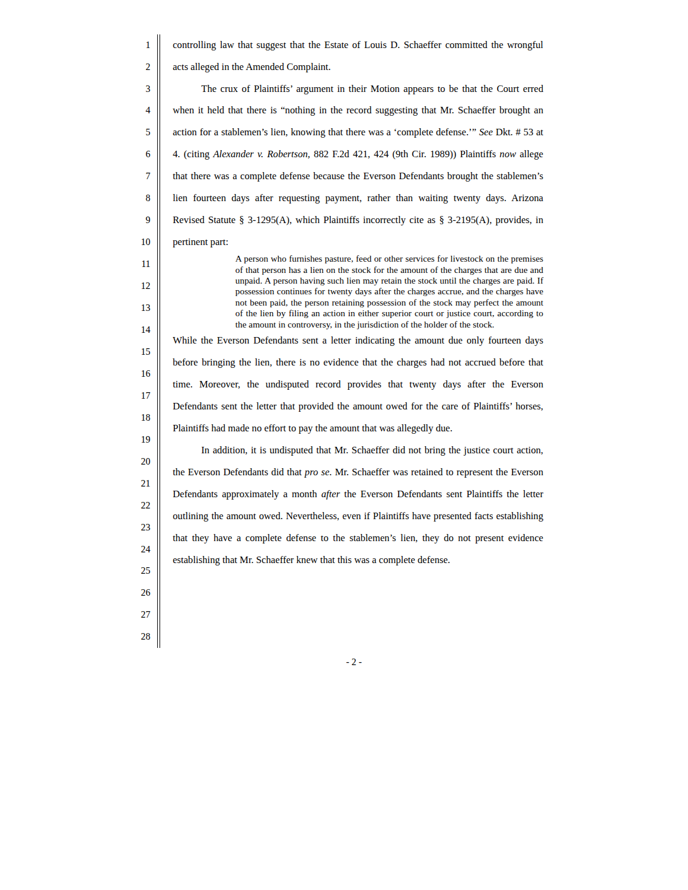1
2
3
4
5
6
7
8
9
10
11
12
13
14
15
16
17
18
19
20
21
22
23
24
25
26
27
28
controlling law that suggest that the Estate of Louis D. Schaeffer committed the wrongful acts alleged in the Amended Complaint.
The crux of Plaintiffs’ argument in their Motion appears to be that the Court erred when it held that there is “nothing in the record suggesting that Mr. Schaeffer brought an action for a stablemen’s lien, knowing that there was a ‘complete defense.’” See Dkt. # 53 at 4. (citing Alexander v. Robertson, 882 F.2d 421, 424 (9th Cir. 1989)) Plaintiffs now allege that there was a complete defense because the Everson Defendants brought the stablemen’s lien fourteen days after requesting payment, rather than waiting twenty days. Arizona Revised Statute § 3-1295(A), which Plaintiffs incorrectly cite as § 3-2195(A), provides, in pertinent part:
A person who furnishes pasture, feed or other services for livestock on the premises of that person has a lien on the stock for the amount of the charges that are due and unpaid. A person having such lien may retain the stock until the charges are paid. If possession continues for twenty days after the charges accrue, and the charges have not been paid, the person retaining possession of the stock may perfect the amount of the lien by filing an action in either superior court or justice court, according to the amount in controversy, in the jurisdiction of the holder of the stock.
While the Everson Defendants sent a letter indicating the amount due only fourteen days before bringing the lien, there is no evidence that the charges had not accrued before that time. Moreover, the undisputed record provides that twenty days after the Everson Defendants sent the letter that provided the amount owed for the care of Plaintiffs’ horses, Plaintiffs had made no effort to pay the amount that was allegedly due.
In addition, it is undisputed that Mr. Schaeffer did not bring the justice court action, the Everson Defendants did that pro se. Mr. Schaeffer was retained to represent the Everson Defendants approximately a month after the Everson Defendants sent Plaintiffs the letter outlining the amount owed. Nevertheless, even if Plaintiffs have presented facts establishing that they have a complete defense to the stablemen’s lien, they do not present evidence establishing that Mr. Schaeffer knew that this was a complete defense.
- 2 -